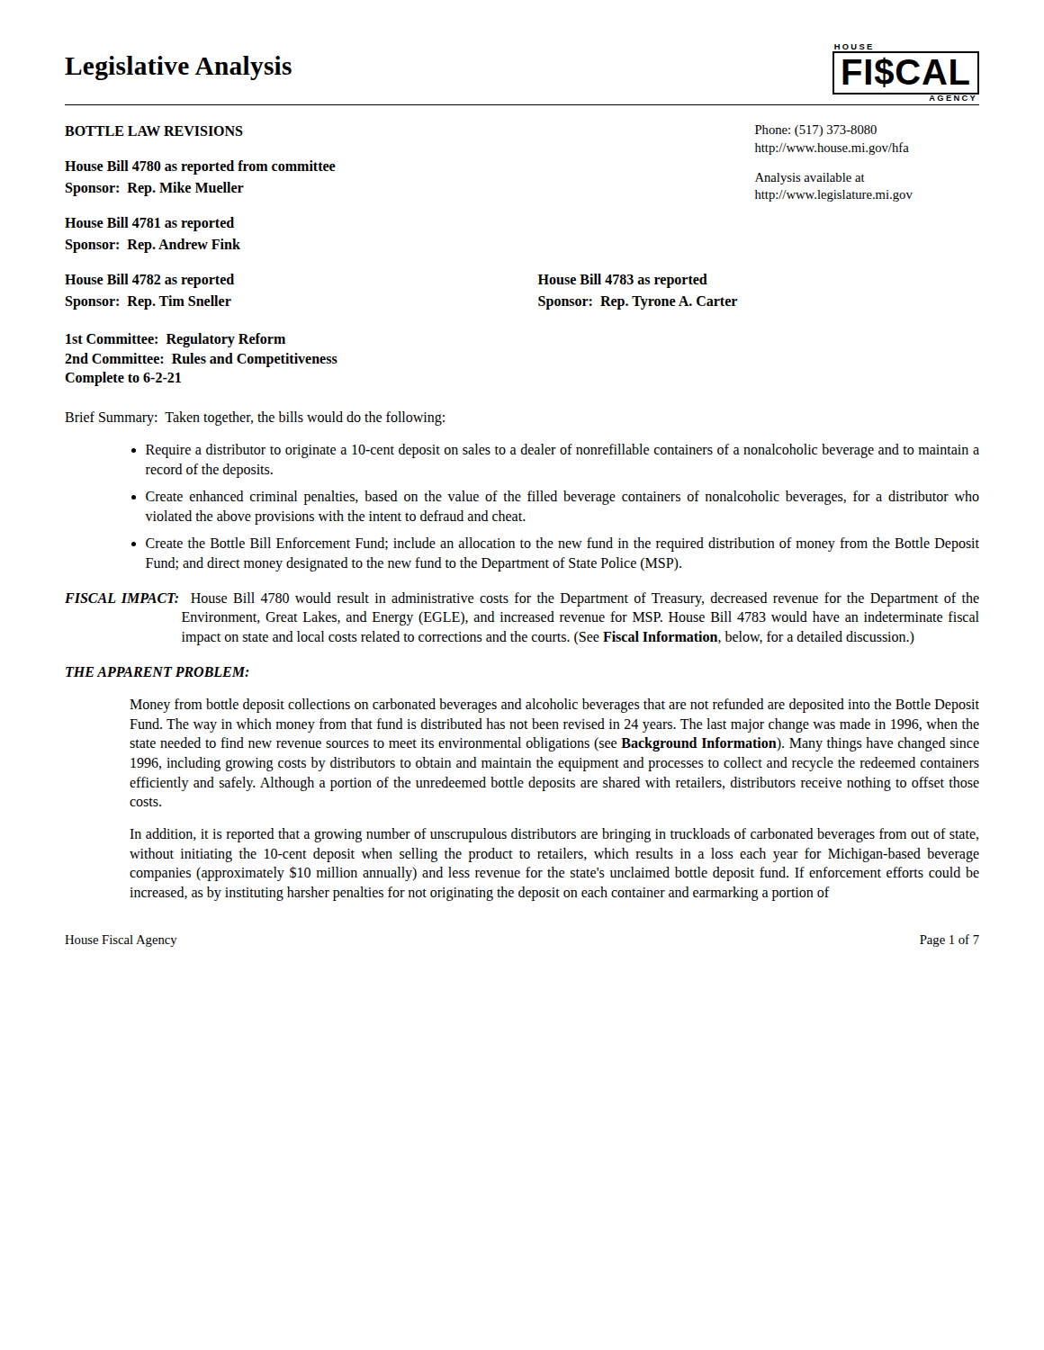Legislative Analysis
HOUSE FI$CAL AGENCY
Bottle Law Revisions
House Bill 4780 as reported from committee
Sponsor: Rep. Mike Mueller
House Bill 4781 as reported
Sponsor: Rep. Andrew Fink
Phone: (517) 373-8080
http://www.house.mi.gov/hfa
Analysis available at
http://www.legislature.mi.gov
House Bill 4782 as reported
Sponsor: Rep. Tim Sneller
House Bill 4783 as reported
Sponsor: Rep. Tyrone A. Carter
1st Committee: Regulatory Reform
2nd Committee: Rules and Competitiveness
Complete to 6-2-21
Brief Summary: Taken together, the bills would do the following:
Require a distributor to originate a 10-cent deposit on sales to a dealer of nonrefillable containers of a nonalcoholic beverage and to maintain a record of the deposits.
Create enhanced criminal penalties, based on the value of the filled beverage containers of nonalcoholic beverages, for a distributor who violated the above provisions with the intent to defraud and cheat.
Create the Bottle Bill Enforcement Fund; include an allocation to the new fund in the required distribution of money from the Bottle Deposit Fund; and direct money designated to the new fund to the Department of State Police (MSP).
Fiscal Impact: House Bill 4780 would result in administrative costs for the Department of Treasury, decreased revenue for the Department of the Environment, Great Lakes, and Energy (EGLE), and increased revenue for MSP. House Bill 4783 would have an indeterminate fiscal impact on state and local costs related to corrections and the courts. (See Fiscal Information, below, for a detailed discussion.)
The Apparent Problem:
Money from bottle deposit collections on carbonated beverages and alcoholic beverages that are not refunded are deposited into the Bottle Deposit Fund. The way in which money from that fund is distributed has not been revised in 24 years. The last major change was made in 1996, when the state needed to find new revenue sources to meet its environmental obligations (see Background Information). Many things have changed since 1996, including growing costs by distributors to obtain and maintain the equipment and processes to collect and recycle the redeemed containers efficiently and safely. Although a portion of the unredeemed bottle deposits are shared with retailers, distributors receive nothing to offset those costs.
In addition, it is reported that a growing number of unscrupulous distributors are bringing in truckloads of carbonated beverages from out of state, without initiating the 10-cent deposit when selling the product to retailers, which results in a loss each year for Michigan-based beverage companies (approximately $10 million annually) and less revenue for the state's unclaimed bottle deposit fund. If enforcement efforts could be increased, as by instituting harsher penalties for not originating the deposit on each container and earmarking a portion of
House Fiscal Agency Page 1 of 7